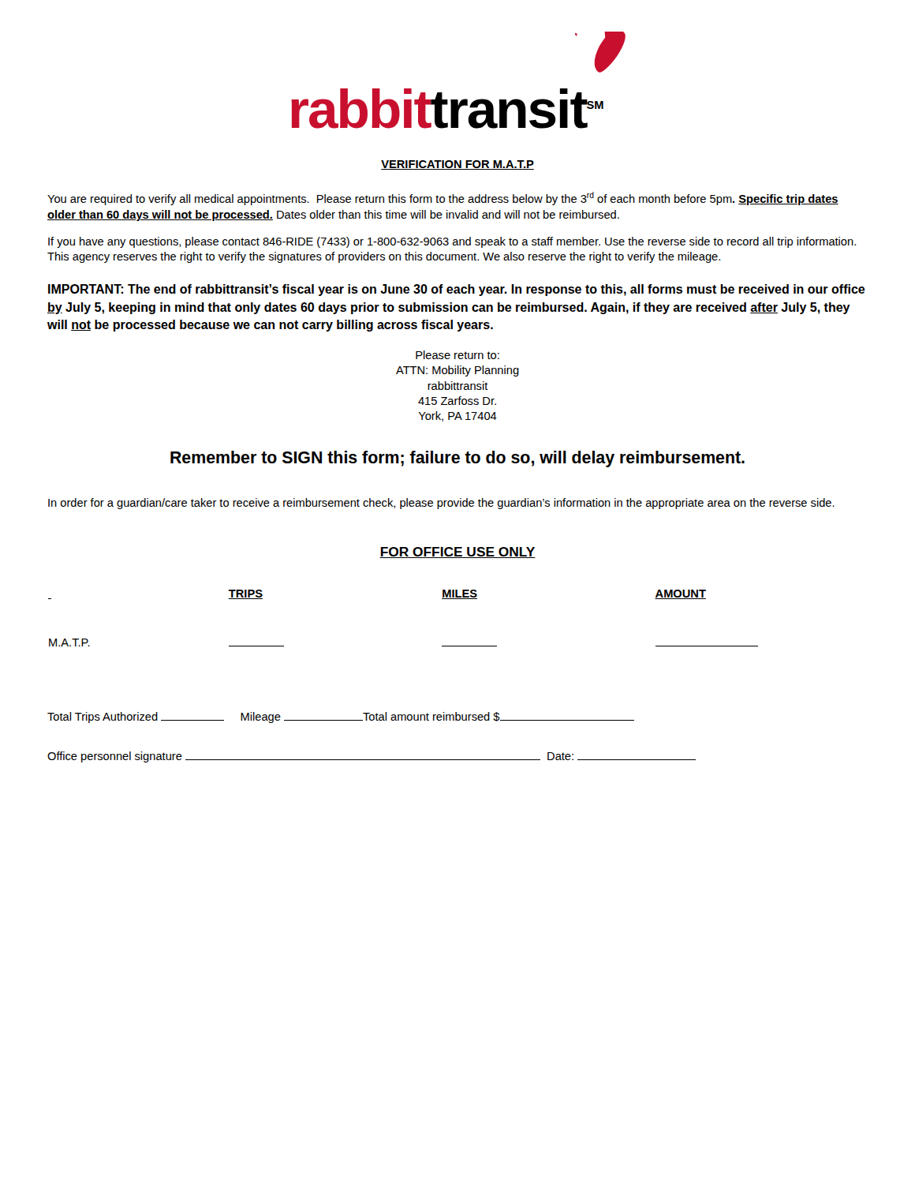rabbit transit SM
VERIFICATION FOR M.A.T.P
You are required to verify all medical appointments. Please return this form to the address below by the 3rd of each month before 5pm. Specific trip dates older than 60 days will not be processed. Dates older than this time will be invalid and will not be reimbursed.
If you have any questions, please contact 846-RIDE (7433) or 1-800-632-9063 and speak to a staff member. Use the reverse side to record all trip information. This agency reserves the right to verify the signatures of providers on this document. We also reserve the right to verify the mileage.
IMPORTANT: The end of rabbittransit’s fiscal year is on June 30 of each year. In response to this, all forms must be received in our office by July 5, keeping in mind that only dates 60 days prior to submission can be reimbursed. Again, if they are received after July 5, they will not be processed because we can not carry billing across fiscal years.
Please return to:
ATTN: Mobility Planning
rabbittransit
415 Zarfoss Dr.
York, PA 17404
Remember to SIGN this form; failure to do so, will delay reimbursement.
In order for a guardian/care taker to receive a reimbursement check, please provide the guardian’s information in the appropriate area on the reverse side.
FOR OFFICE USE ONLY
| | TRIPS | MILES | AMOUNT |
| --- | --- | --- | --- |
| M.A.T.P. | | | |
Total Trips Authorized Mileage Total amount reimbursed $
Office personnel signature Date: